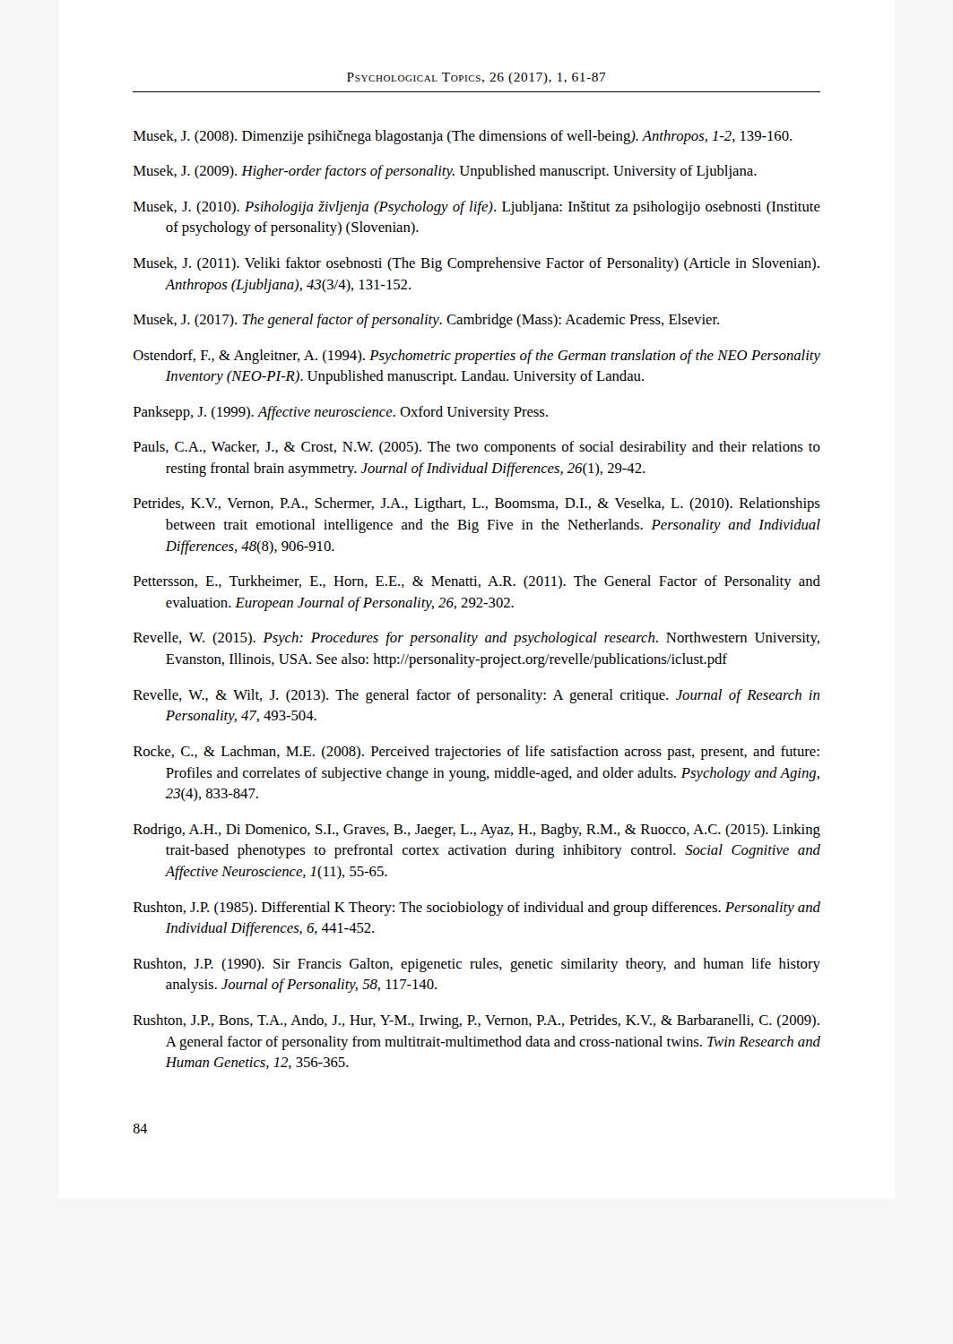Psychological Topics, 26 (2017), 1, 61-87
Musek, J. (2008). Dimenzije psihičnega blagostanja (The dimensions of well-being). Anthropos, 1-2, 139-160.
Musek, J. (2009). Higher-order factors of personality. Unpublished manuscript. University of Ljubljana.
Musek, J. (2010). Psihologija življenja (Psychology of life). Ljubljana: Inštitut za psihologijo osebnosti (Institute of psychology of personality) (Slovenian).
Musek, J. (2011). Veliki faktor osebnosti (The Big Comprehensive Factor of Personality) (Article in Slovenian). Anthropos (Ljubljana), 43(3/4), 131-152.
Musek, J. (2017). The general factor of personality. Cambridge (Mass): Academic Press, Elsevier.
Ostendorf, F., & Angleitner, A. (1994). Psychometric properties of the German translation of the NEO Personality Inventory (NEO-PI-R). Unpublished manuscript. Landau. University of Landau.
Panksepp, J. (1999). Affective neuroscience. Oxford University Press.
Pauls, C.A., Wacker, J., & Crost, N.W. (2005). The two components of social desirability and their relations to resting frontal brain asymmetry. Journal of Individual Differences, 26(1), 29-42.
Petrides, K.V., Vernon, P.A., Schermer, J.A., Ligthart, L., Boomsma, D.I., & Veselka, L. (2010). Relationships between trait emotional intelligence and the Big Five in the Netherlands. Personality and Individual Differences, 48(8), 906-910.
Pettersson, E., Turkheimer, E., Horn, E.E., & Menatti, A.R. (2011). The General Factor of Personality and evaluation. European Journal of Personality, 26, 292-302.
Revelle, W. (2015). Psych: Procedures for personality and psychological research. Northwestern University, Evanston, Illinois, USA. See also: http://personality-project.org/revelle/publications/iclust.pdf
Revelle, W., & Wilt, J. (2013). The general factor of personality: A general critique. Journal of Research in Personality, 47, 493-504.
Rocke, C., & Lachman, M.E. (2008). Perceived trajectories of life satisfaction across past, present, and future: Profiles and correlates of subjective change in young, middle-aged, and older adults. Psychology and Aging, 23(4), 833-847.
Rodrigo, A.H., Di Domenico, S.I., Graves, B., Jaeger, L., Ayaz, H., Bagby, R.M., & Ruocco, A.C. (2015). Linking trait-based phenotypes to prefrontal cortex activation during inhibitory control. Social Cognitive and Affective Neuroscience, 1(11), 55-65.
Rushton, J.P. (1985). Differential K Theory: The sociobiology of individual and group differences. Personality and Individual Differences, 6, 441-452.
Rushton, J.P. (1990). Sir Francis Galton, epigenetic rules, genetic similarity theory, and human life history analysis. Journal of Personality, 58, 117-140.
Rushton, J.P., Bons, T.A., Ando, J., Hur, Y-M., Irwing, P., Vernon, P.A., Petrides, K.V., & Barbaranelli, C. (2009). A general factor of personality from multitrait-multimethod data and cross-national twins. Twin Research and Human Genetics, 12, 356-365.
84